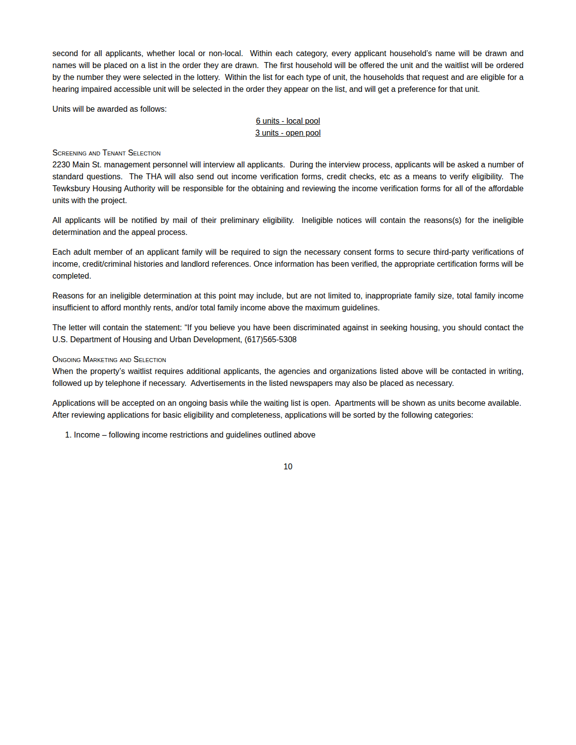second for all applicants, whether local or non-local. Within each category, every applicant household’s name will be drawn and names will be placed on a list in the order they are drawn. The first household will be offered the unit and the waitlist will be ordered by the number they were selected in the lottery. Within the list for each type of unit, the households that request and are eligible for a hearing impaired accessible unit will be selected in the order they appear on the list, and will get a preference for that unit.
Units will be awarded as follows:
6 units - local pool 3 units - open pool
Screening and Tenant Selection
2230 Main St. management personnel will interview all applicants. During the interview process, applicants will be asked a number of standard questions. The THA will also send out income verification forms, credit checks, etc as a means to verify eligibility. The Tewksbury Housing Authority will be responsible for the obtaining and reviewing the income verification forms for all of the affordable units with the project.
All applicants will be notified by mail of their preliminary eligibility. Ineligible notices will contain the reasons(s) for the ineligible determination and the appeal process.
Each adult member of an applicant family will be required to sign the necessary consent forms to secure third-party verifications of income, credit/criminal histories and landlord references. Once information has been verified, the appropriate certification forms will be completed.
Reasons for an ineligible determination at this point may include, but are not limited to, inappropriate family size, total family income insufficient to afford monthly rents, and/or total family income above the maximum guidelines.
The letter will contain the statement: “If you believe you have been discriminated against in seeking housing, you should contact the U.S. Department of Housing and Urban Development, (617)565-5308
Ongoing Marketing and Selection
When the property’s waitlist requires additional applicants, the agencies and organizations listed above will be contacted in writing, followed up by telephone if necessary. Advertisements in the listed newspapers may also be placed as necessary.
Applications will be accepted on an ongoing basis while the waiting list is open. Apartments will be shown as units become available. After reviewing applications for basic eligibility and completeness, applications will be sorted by the following categories:
Income – following income restrictions and guidelines outlined above
10